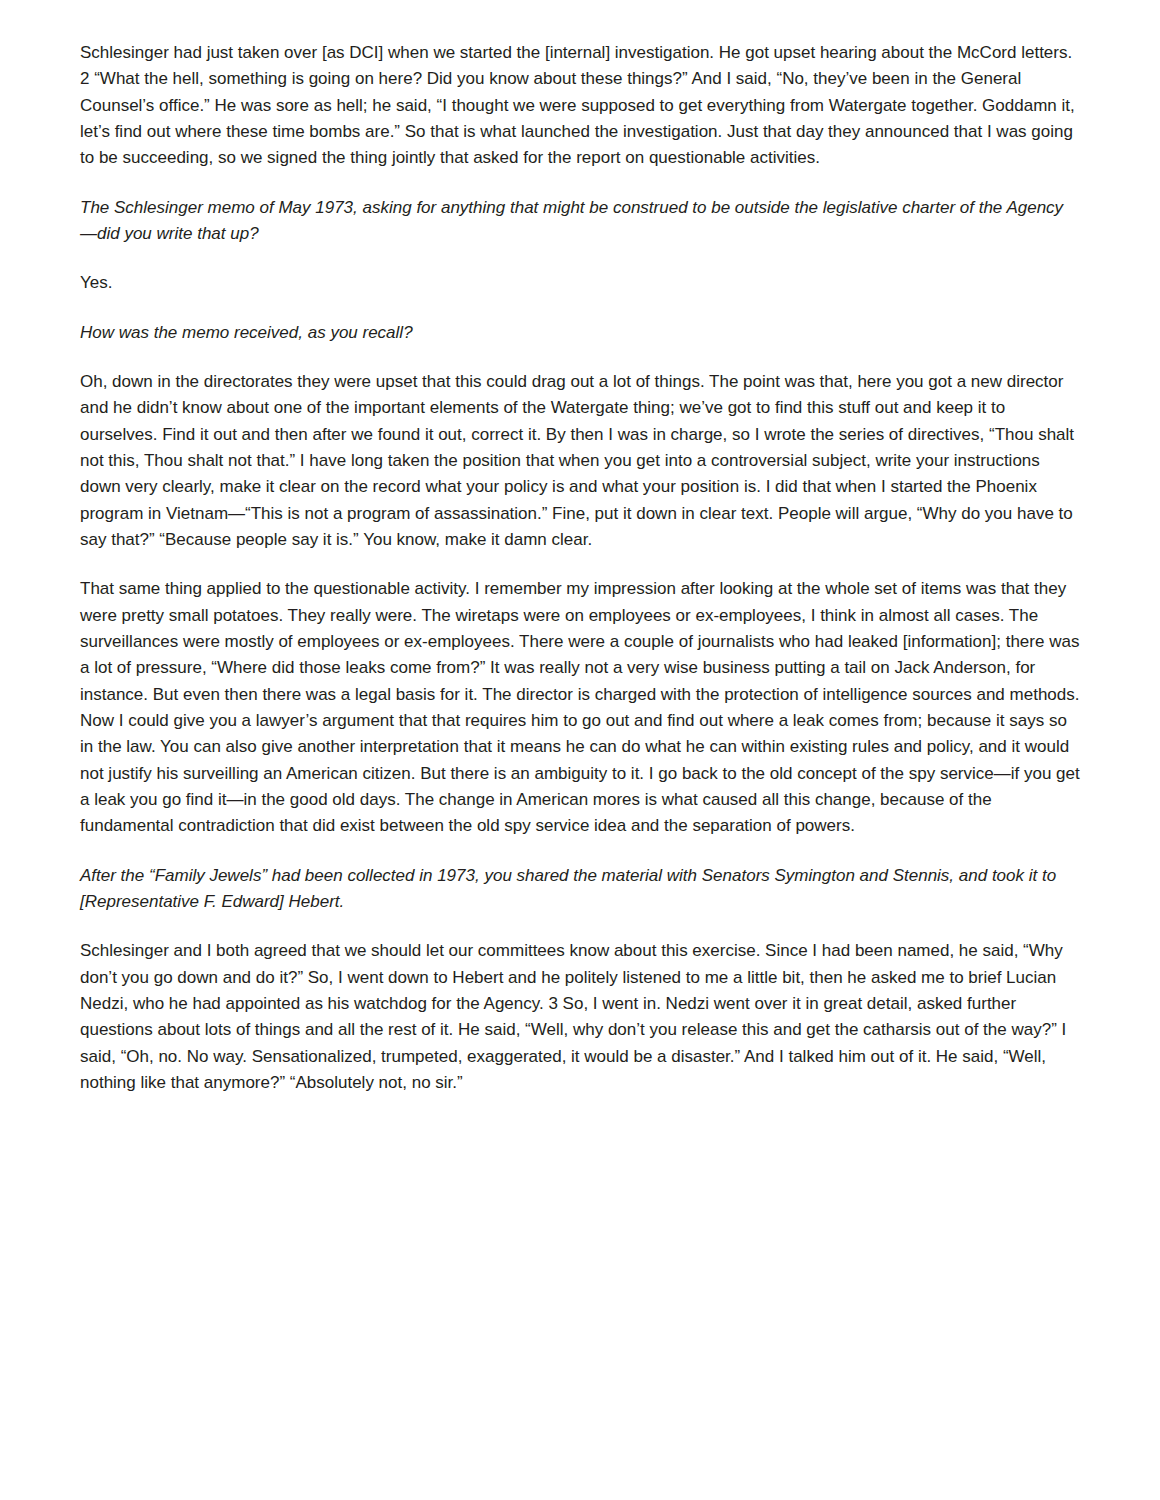Schlesinger had just taken over [as DCI] when we started the [internal] investigation. He got upset hearing about the McCord letters. 2 “What the hell, something is going on here? Did you know about these things?” And I said, “No, they’ve been in the General Counsel’s office.” He was sore as hell; he said, “I thought we were supposed to get everything from Watergate together. Goddamn it, let’s find out where these time bombs are.” So that is what launched the investigation. Just that day they announced that I was going to be succeeding, so we signed the thing jointly that asked for the report on questionable activities.
The Schlesinger memo of May 1973, asking for anything that might be construed to be outside the legislative charter of the Agency—did you write that up?
Yes.
How was the memo received, as you recall?
Oh, down in the directorates they were upset that this could drag out a lot of things. The point was that, here you got a new director and he didn’t know about one of the important elements of the Watergate thing; we’ve got to find this stuff out and keep it to ourselves. Find it out and then after we found it out, correct it. By then I was in charge, so I wrote the series of directives, “Thou shalt not this, Thou shalt not that.” I have long taken the position that when you get into a controversial subject, write your instructions down very clearly, make it clear on the record what your policy is and what your position is. I did that when I started the Phoenix program in Vietnam—“This is not a program of assassination.” Fine, put it down in clear text. People will argue, “Why do you have to say that?” “Because people say it is.” You know, make it damn clear.
That same thing applied to the questionable activity. I remember my impression after looking at the whole set of items was that they were pretty small potatoes. They really were. The wiretaps were on employees or ex-employees, I think in almost all cases. The surveillances were mostly of employees or ex-employees. There were a couple of journalists who had leaked [information]; there was a lot of pressure, “Where did those leaks come from?” It was really not a very wise business putting a tail on Jack Anderson, for instance. But even then there was a legal basis for it. The director is charged with the protection of intelligence sources and methods. Now I could give you a lawyer’s argument that that requires him to go out and find out where a leak comes from; because it says so in the law. You can also give another interpretation that it means he can do what he can within existing rules and policy, and it would not justify his surveilling an American citizen. But there is an ambiguity to it. I go back to the old concept of the spy service—if you get a leak you go find it—in the good old days. The change in American mores is what caused all this change, because of the fundamental contradiction that did exist between the old spy service idea and the separation of powers.
After the “Family Jewels” had been collected in 1973, you shared the material with Senators Symington and Stennis, and took it to [Representative F. Edward] Hebert.
Schlesinger and I both agreed that we should let our committees know about this exercise. Since I had been named, he said, “Why don’t you go down and do it?” So, I went down to Hebert and he politely listened to me a little bit, then he asked me to brief Lucian Nedzi, who he had appointed as his watchdog for the Agency. 3 So, I went in. Nedzi went over it in great detail, asked further questions about lots of things and all the rest of it. He said, “Well, why don’t you release this and get the catharsis out of the way?” I said, “Oh, no. No way. Sensationalized, trumpeted, exaggerated, it would be a disaster.” And I talked him out of it. He said, “Well, nothing like that anymore?” “Absolutely not, no sir.”